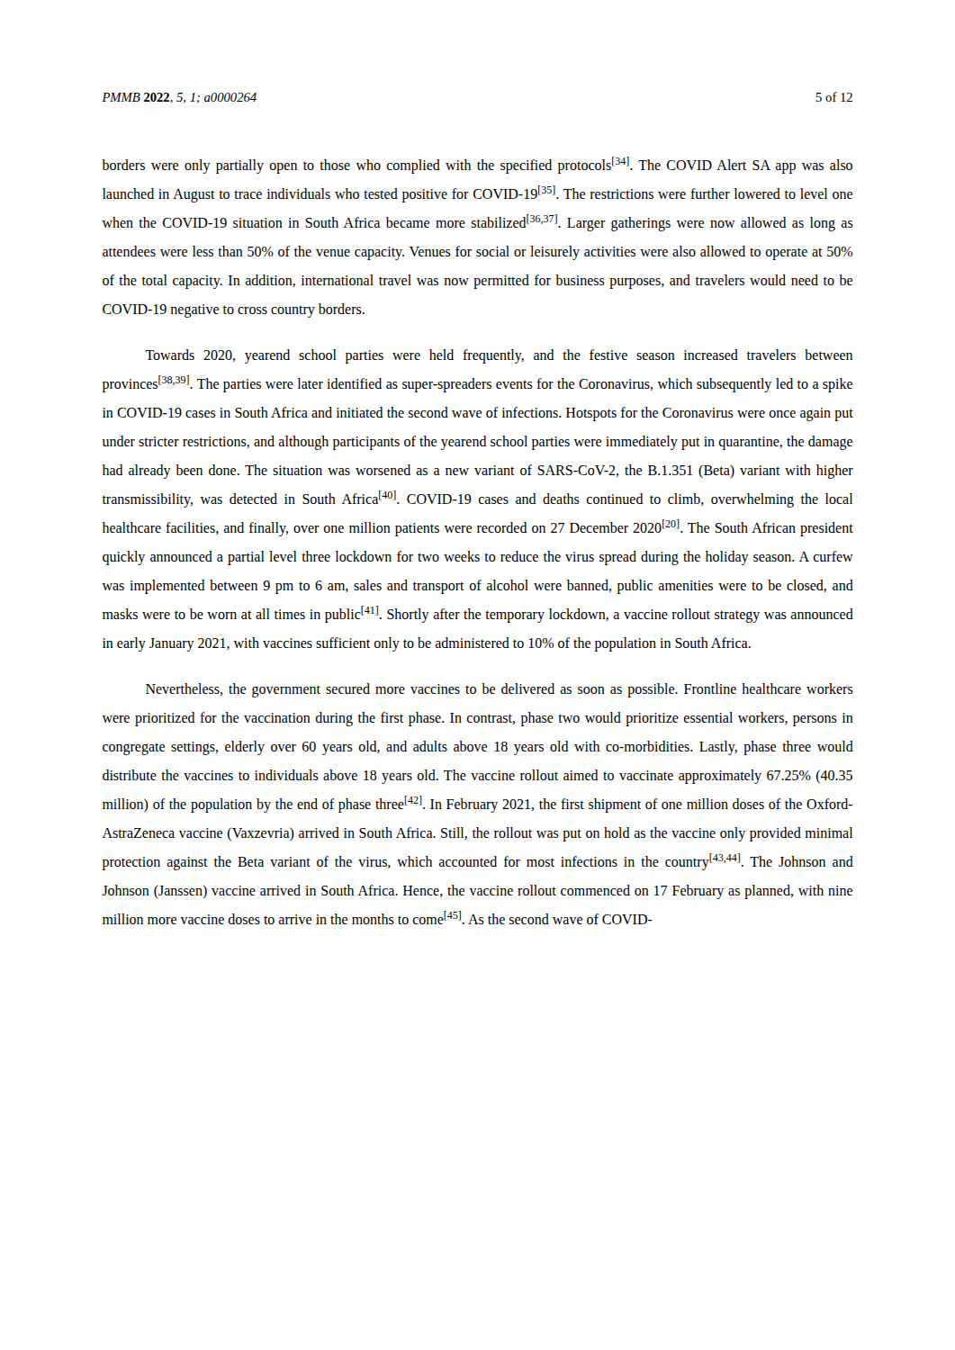PMMB 2022, 5, 1; a0000264 5 of 12
borders were only partially open to those who complied with the specified protocols[34]. The COVID Alert SA app was also launched in August to trace individuals who tested positive for COVID-19[35]. The restrictions were further lowered to level one when the COVID-19 situation in South Africa became more stabilized[36,37]. Larger gatherings were now allowed as long as attendees were less than 50% of the venue capacity. Venues for social or leisurely activities were also allowed to operate at 50% of the total capacity. In addition, international travel was now permitted for business purposes, and travelers would need to be COVID-19 negative to cross country borders.
Towards 2020, yearend school parties were held frequently, and the festive season increased travelers between provinces[38,39]. The parties were later identified as super-spreaders events for the Coronavirus, which subsequently led to a spike in COVID-19 cases in South Africa and initiated the second wave of infections. Hotspots for the Coronavirus were once again put under stricter restrictions, and although participants of the yearend school parties were immediately put in quarantine, the damage had already been done. The situation was worsened as a new variant of SARS-CoV-2, the B.1.351 (Beta) variant with higher transmissibility, was detected in South Africa[40]. COVID-19 cases and deaths continued to climb, overwhelming the local healthcare facilities, and finally, over one million patients were recorded on 27 December 2020[20]. The South African president quickly announced a partial level three lockdown for two weeks to reduce the virus spread during the holiday season. A curfew was implemented between 9 pm to 6 am, sales and transport of alcohol were banned, public amenities were to be closed, and masks were to be worn at all times in public[41]. Shortly after the temporary lockdown, a vaccine rollout strategy was announced in early January 2021, with vaccines sufficient only to be administered to 10% of the population in South Africa.
Nevertheless, the government secured more vaccines to be delivered as soon as possible. Frontline healthcare workers were prioritized for the vaccination during the first phase. In contrast, phase two would prioritize essential workers, persons in congregate settings, elderly over 60 years old, and adults above 18 years old with co-morbidities. Lastly, phase three would distribute the vaccines to individuals above 18 years old. The vaccine rollout aimed to vaccinate approximately 67.25% (40.35 million) of the population by the end of phase three[42]. In February 2021, the first shipment of one million doses of the Oxford-AstraZeneca vaccine (Vaxzevria) arrived in South Africa. Still, the rollout was put on hold as the vaccine only provided minimal protection against the Beta variant of the virus, which accounted for most infections in the country[43,44]. The Johnson and Johnson (Janssen) vaccine arrived in South Africa. Hence, the vaccine rollout commenced on 17 February as planned, with nine million more vaccine doses to arrive in the months to come[45]. As the second wave of COVID-